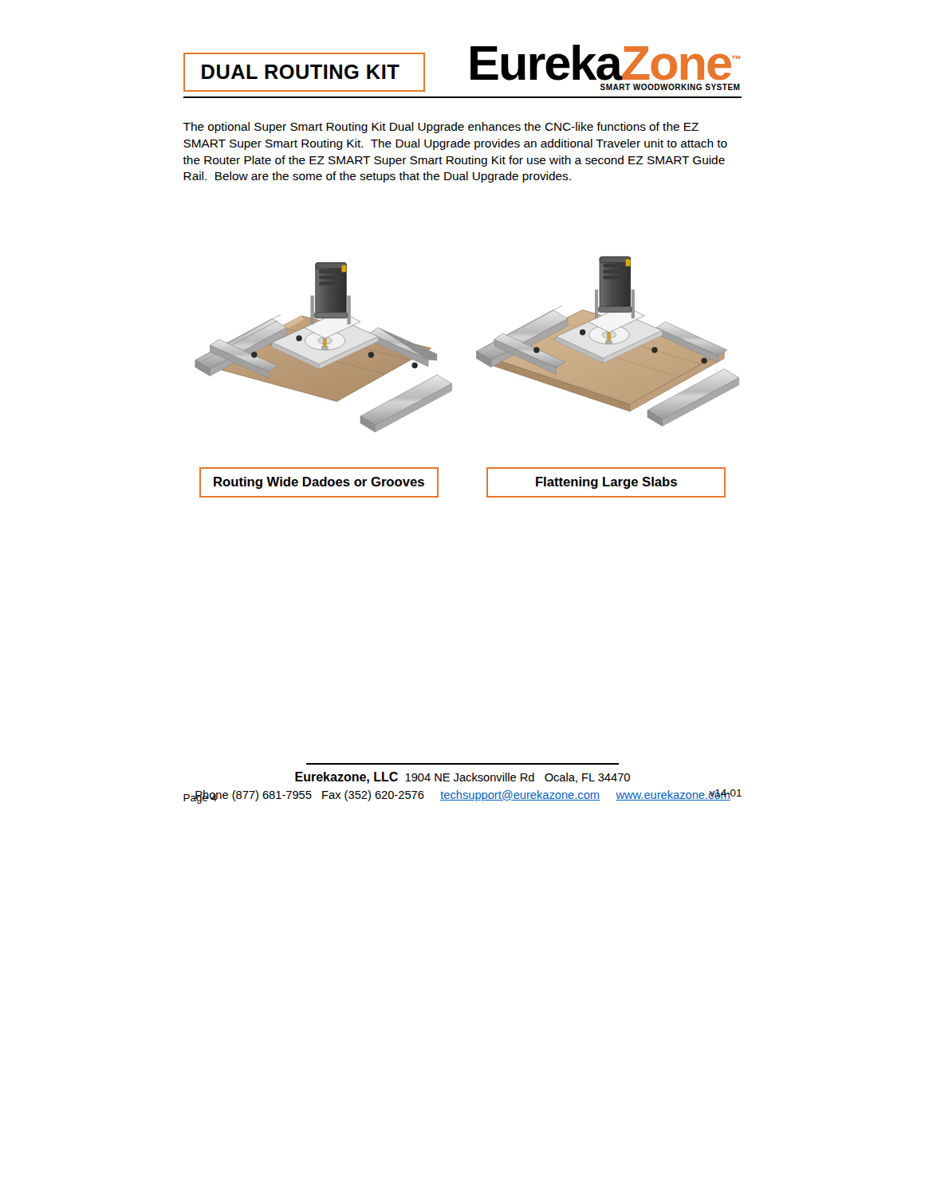DUAL ROUTING KIT
Eureka Zone™
SMART WOODWORKING SYSTEM
The optional Super Smart Routing Kit Dual Upgrade enhances the CNC-like functions of the EZ SMART Super Smart Routing Kit. The Dual Upgrade provides an additional Traveler unit to attach to the Router Plate of the EZ SMART Super Smart Routing Kit for use with a second EZ SMART Guide Rail. Below are the some of the setups that the Dual Upgrade provides.
Routing Wide Dadoes or Grooves
Flattening Large Slabs
Eurekazone, LLC 1904 NE Jacksonville Rd Ocala, FL 34470
Phone (877) 681-7955 Fax (352) 620-2576 techsupport@eurekazone.com www.eurekazone.com
Page 4
v14-01